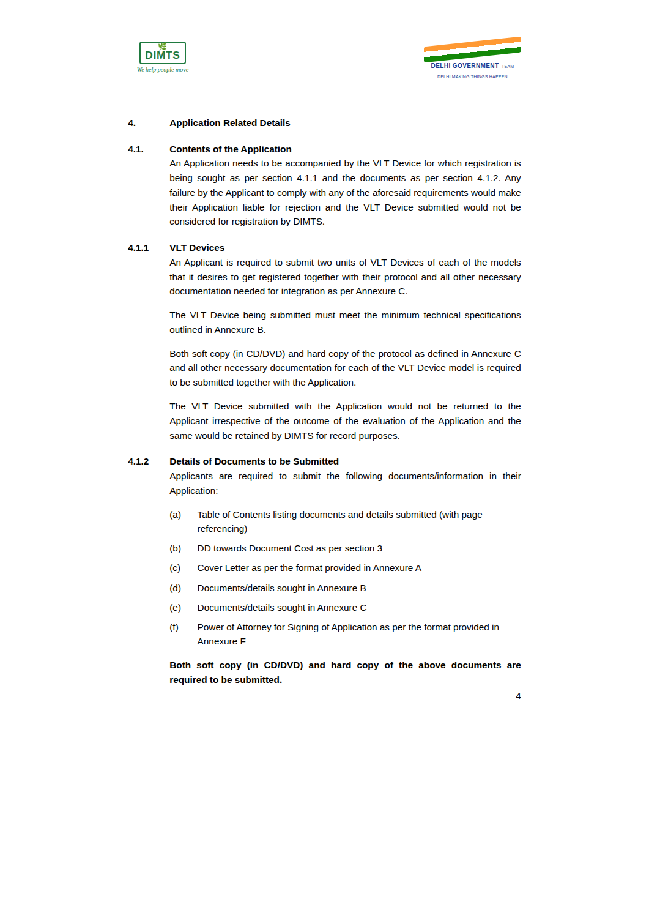🌿 DIMTS We help people move
DELHI GOVERNMENT TEAM DELHI MAKING THINGS HAPPEN
4.
Application Related Details
4.1.
Contents of the Application
An Application needs to be accompanied by the VLT Device for which registration is being sought as per section 4.1.1 and the documents as per section 4.1.2. Any failure by the Applicant to comply with any of the aforesaid requirements would make their Application liable for rejection and the VLT Device submitted would not be considered for registration by DIMTS.
4.1.1
VLT Devices
An Applicant is required to submit two units of VLT Devices of each of the models that it desires to get registered together with their protocol and all other necessary documentation needed for integration as per Annexure C.
The VLT Device being submitted must meet the minimum technical specifications outlined in Annexure B.
Both soft copy (in CD/DVD) and hard copy of the protocol as defined in Annexure C and all other necessary documentation for each of the VLT Device model is required to be submitted together with the Application.
The VLT Device submitted with the Application would not be returned to the Applicant irrespective of the outcome of the evaluation of the Application and the same would be retained by DIMTS for record purposes.
4.1.2
Details of Documents to be Submitted
Applicants are required to submit the following documents/information in their Application:
(a)
Table of Contents listing documents and details submitted (with page referencing)
(b)
DD towards Document Cost as per section 3
(c)
Cover Letter as per the format provided in Annexure A
(d)
Documents/details sought in Annexure B
(e)
Documents/details sought in Annexure C
(f)
Power of Attorney for Signing of Application as per the format provided in Annexure F
Both soft copy (in CD/DVD) and hard copy of the above documents are required to be submitted.
4